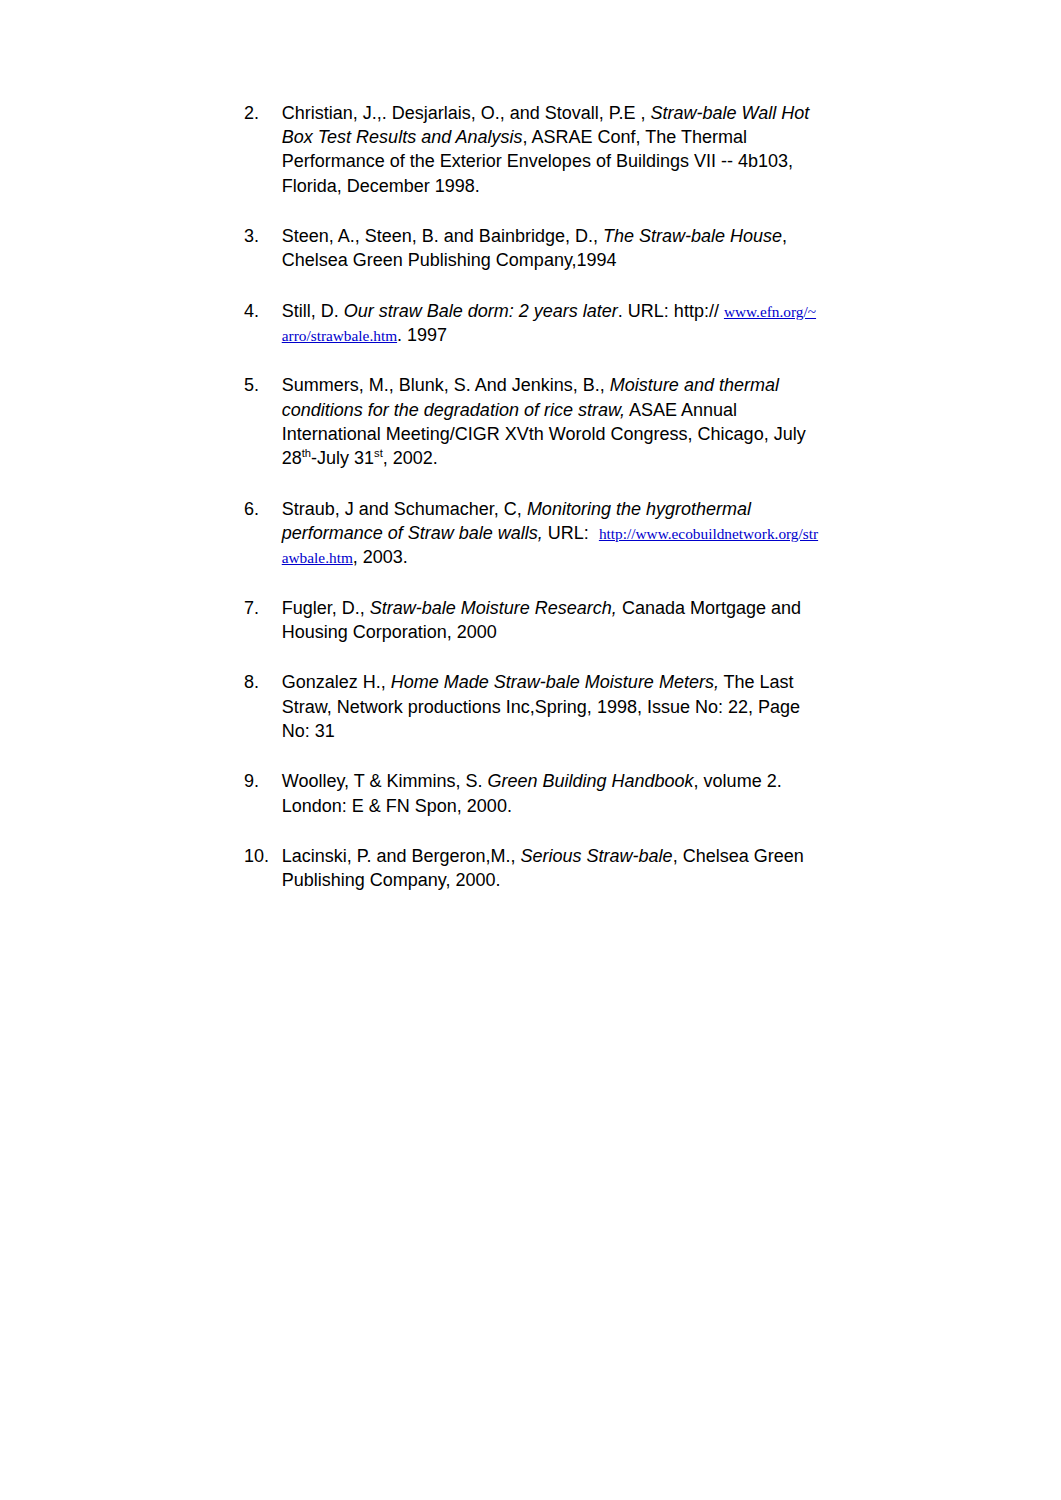2. Christian, J.,. Desjarlais, O., and Stovall, P.E , Straw-bale Wall Hot Box Test Results and Analysis, ASRAE Conf, The Thermal Performance of the Exterior Envelopes of Buildings VII -- 4b103, Florida, December 1998.
3. Steen, A., Steen, B. and Bainbridge, D., The Straw-bale House, Chelsea Green Publishing Company,1994
4. Still, D. Our straw Bale dorm: 2 years later. URL: http:// www.efn.org/~arro/strawbale.htm. 1997
5. Summers, M., Blunk, S. And Jenkins, B., Moisture and thermal conditions for the degradation of rice straw, ASAE Annual International Meeting/CIGR XVth Worold Congress, Chicago, July 28th-July 31st, 2002.
6. Straub, J and Schumacher, C, Monitoring the hygrothermal performance of Straw bale walls, URL: http://www.ecobuildnetwork.org/strawbale.htm, 2003.
7. Fugler, D., Straw-bale Moisture Research, Canada Mortgage and Housing Corporation, 2000
8. Gonzalez H., Home Made Straw-bale Moisture Meters, The Last Straw, Network productions Inc,Spring, 1998, Issue No: 22, Page No: 31
9. Woolley, T & Kimmins, S. Green Building Handbook, volume 2. London: E & FN Spon, 2000.
10. Lacinski, P. and Bergeron,M., Serious Straw-bale, Chelsea Green Publishing Company, 2000.